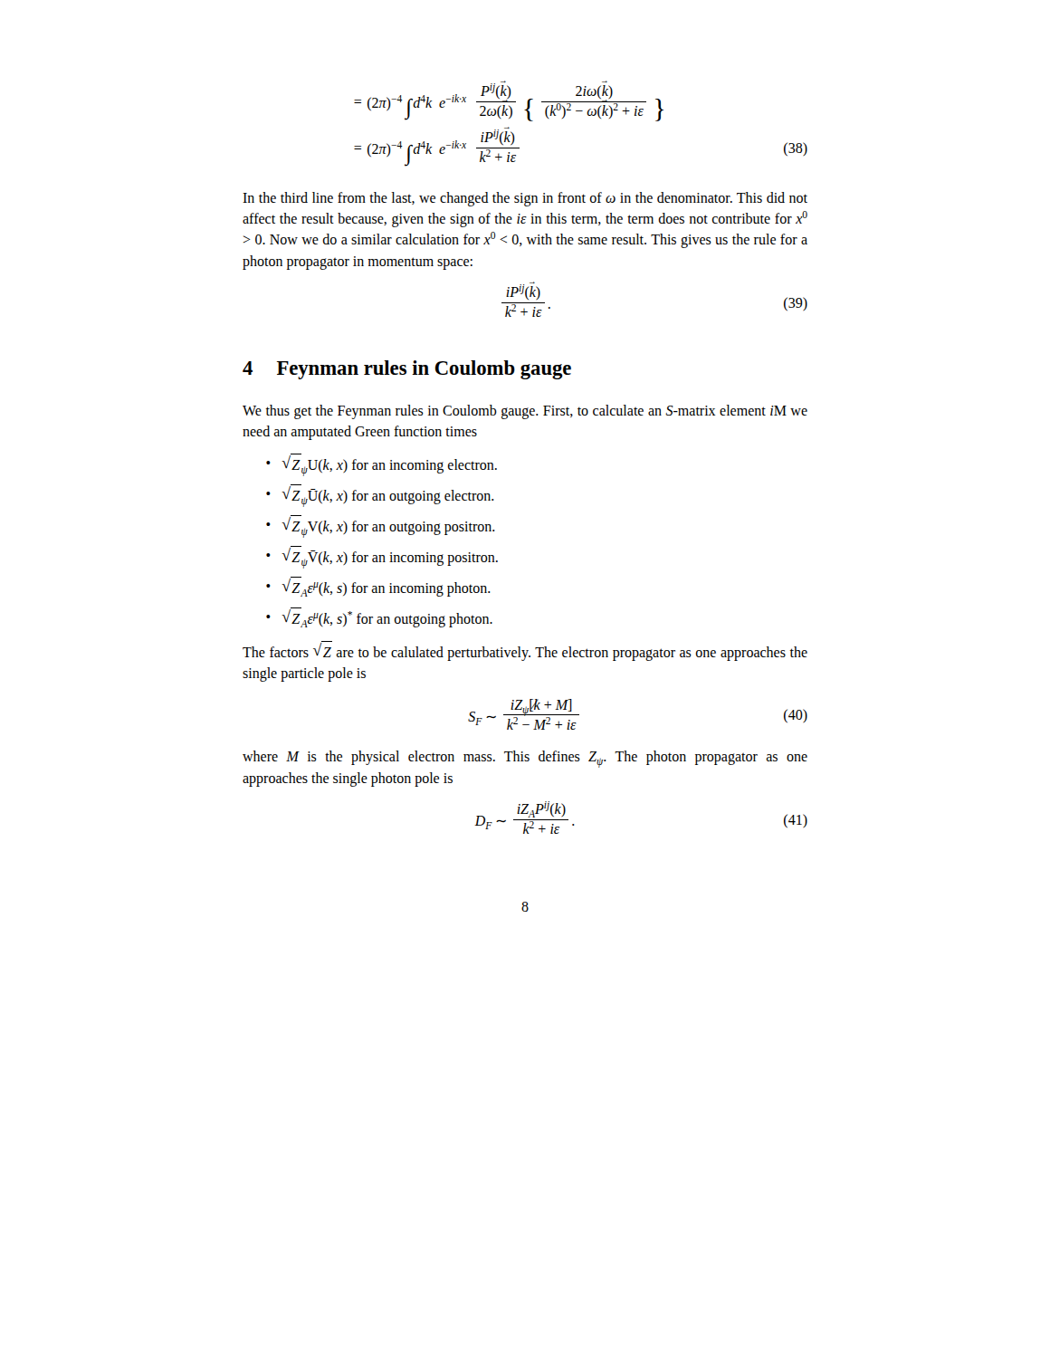| = | (2 π ) −4 ∫ d 4 k e − ik·x P ij ( k ) 2 ω ( k ) { 2 iω ( k ) ( k 0 ) 2 − ω ( k ) 2 + iε } | |
| = | (2 π ) −4 ∫ d 4 k e − ik·x iP ij ( k ) k 2 + iε | (38) |
In the third line from the last, we changed the sign in front of ω in the denominator. This did not affect the result because, given the sign of the iε in this term, the term does not contribute for x0 > 0. Now we do a similar calculation for x0 < 0, with the same result. This gives us the rule for a photon propagator in momentum space:
iPij(k) k2 + iε.
(39)
4 Feynman rules in Coulomb gauge
We thus get the Feynman rules in Coulomb gauge. First, to calculate an S-matrix element iM we need an amputated Green function times
ZψU(k, x) for an incoming electron.
ZψŪ(k, x) for an outgoing electron.
ZψV(k, x) for an outgoing positron.
ZψV̄(k, x) for an incoming positron.
ZAεμ(k, s) for an incoming photon.
ZAεμ(k, s)* for an outgoing photon.
The factors Z are to be calulated perturbatively. The electron propagator as one approaches the single particle pole is
SF ∼ iZψ[k + M] k2 − M2 + iε
(40)
where M is the physical electron mass. This defines Zψ. The photon propagator as one approaches the single photon pole is
DF ∼ iZAPij(k) k2 + iε.
(41)
8